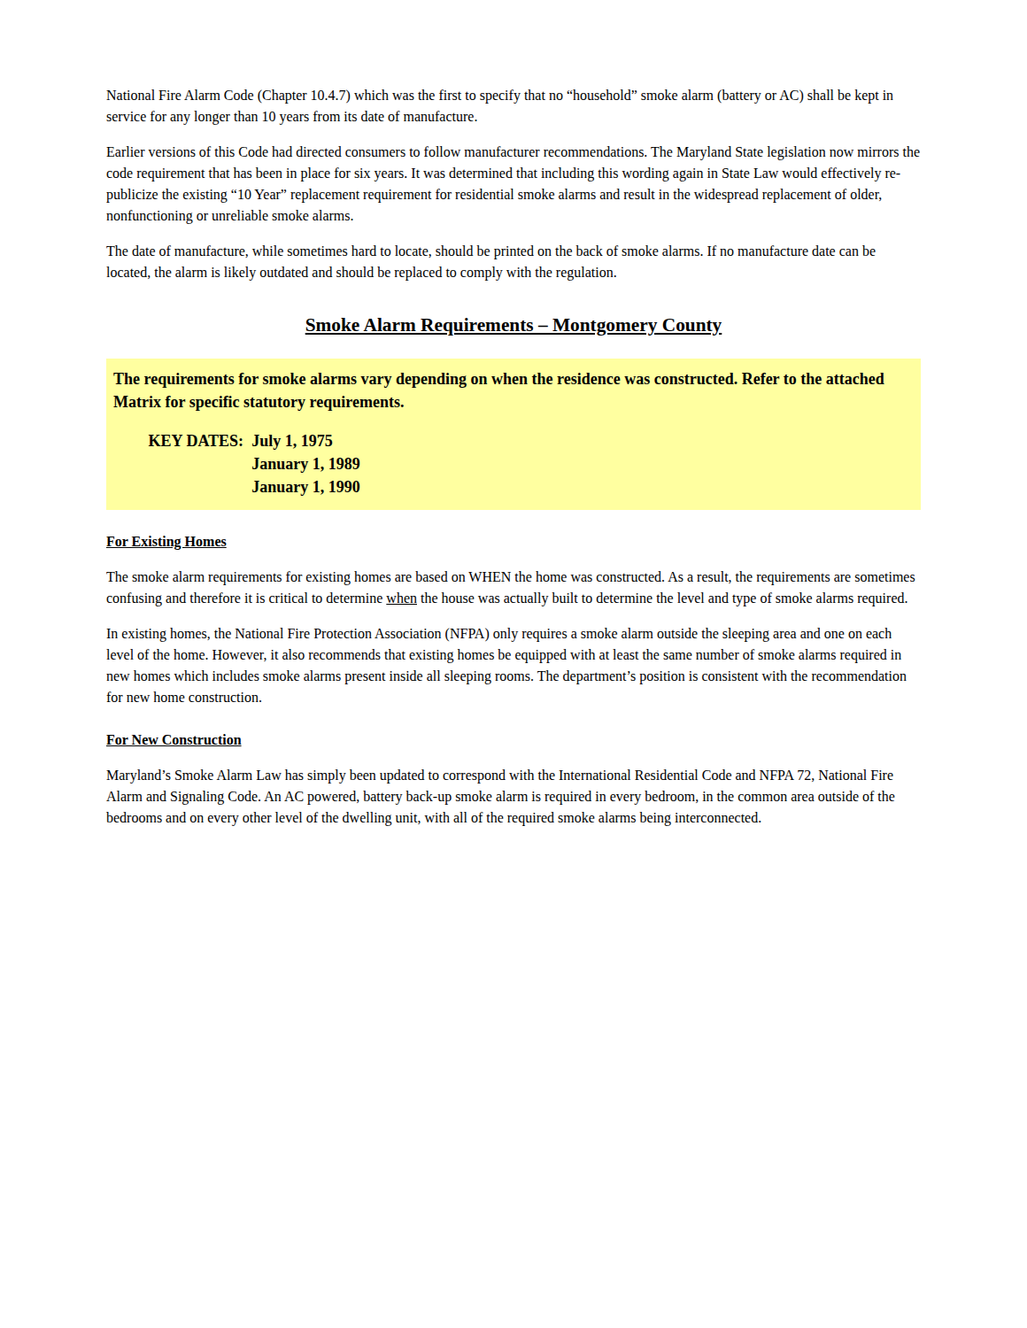National Fire Alarm Code (Chapter 10.4.7) which was the first to specify that no “household” smoke alarm (battery or AC) shall be kept in service for any longer than 10 years from its date of manufacture.
Earlier versions of this Code had directed consumers to follow manufacturer recommendations. The Maryland State legislation now mirrors the code requirement that has been in place for six years. It was determined that including this wording again in State Law would effectively re-publicize the existing “10 Year” replacement requirement for residential smoke alarms and result in the widespread replacement of older, nonfunctioning or unreliable smoke alarms.
The date of manufacture, while sometimes hard to locate, should be printed on the back of smoke alarms. If no manufacture date can be located, the alarm is likely outdated and should be replaced to comply with the regulation.
Smoke Alarm Requirements – Montgomery County
The requirements for smoke alarms vary depending on when the residence was constructed. Refer to the attached Matrix for specific statutory requirements.
KEY DATES: July 1, 1975
January 1, 1989
January 1, 1990
For Existing Homes
The smoke alarm requirements for existing homes are based on WHEN the home was constructed. As a result, the requirements are sometimes confusing and therefore it is critical to determine when the house was actually built to determine the level and type of smoke alarms required.
In existing homes, the National Fire Protection Association (NFPA) only requires a smoke alarm outside the sleeping area and one on each level of the home. However, it also recommends that existing homes be equipped with at least the same number of smoke alarms required in new homes which includes smoke alarms present inside all sleeping rooms. The department’s position is consistent with the recommendation for new home construction.
For New Construction
Maryland’s Smoke Alarm Law has simply been updated to correspond with the International Residential Code and NFPA 72, National Fire Alarm and Signaling Code. An AC powered, battery back-up smoke alarm is required in every bedroom, in the common area outside of the bedrooms and on every other level of the dwelling unit, with all of the required smoke alarms being interconnected.